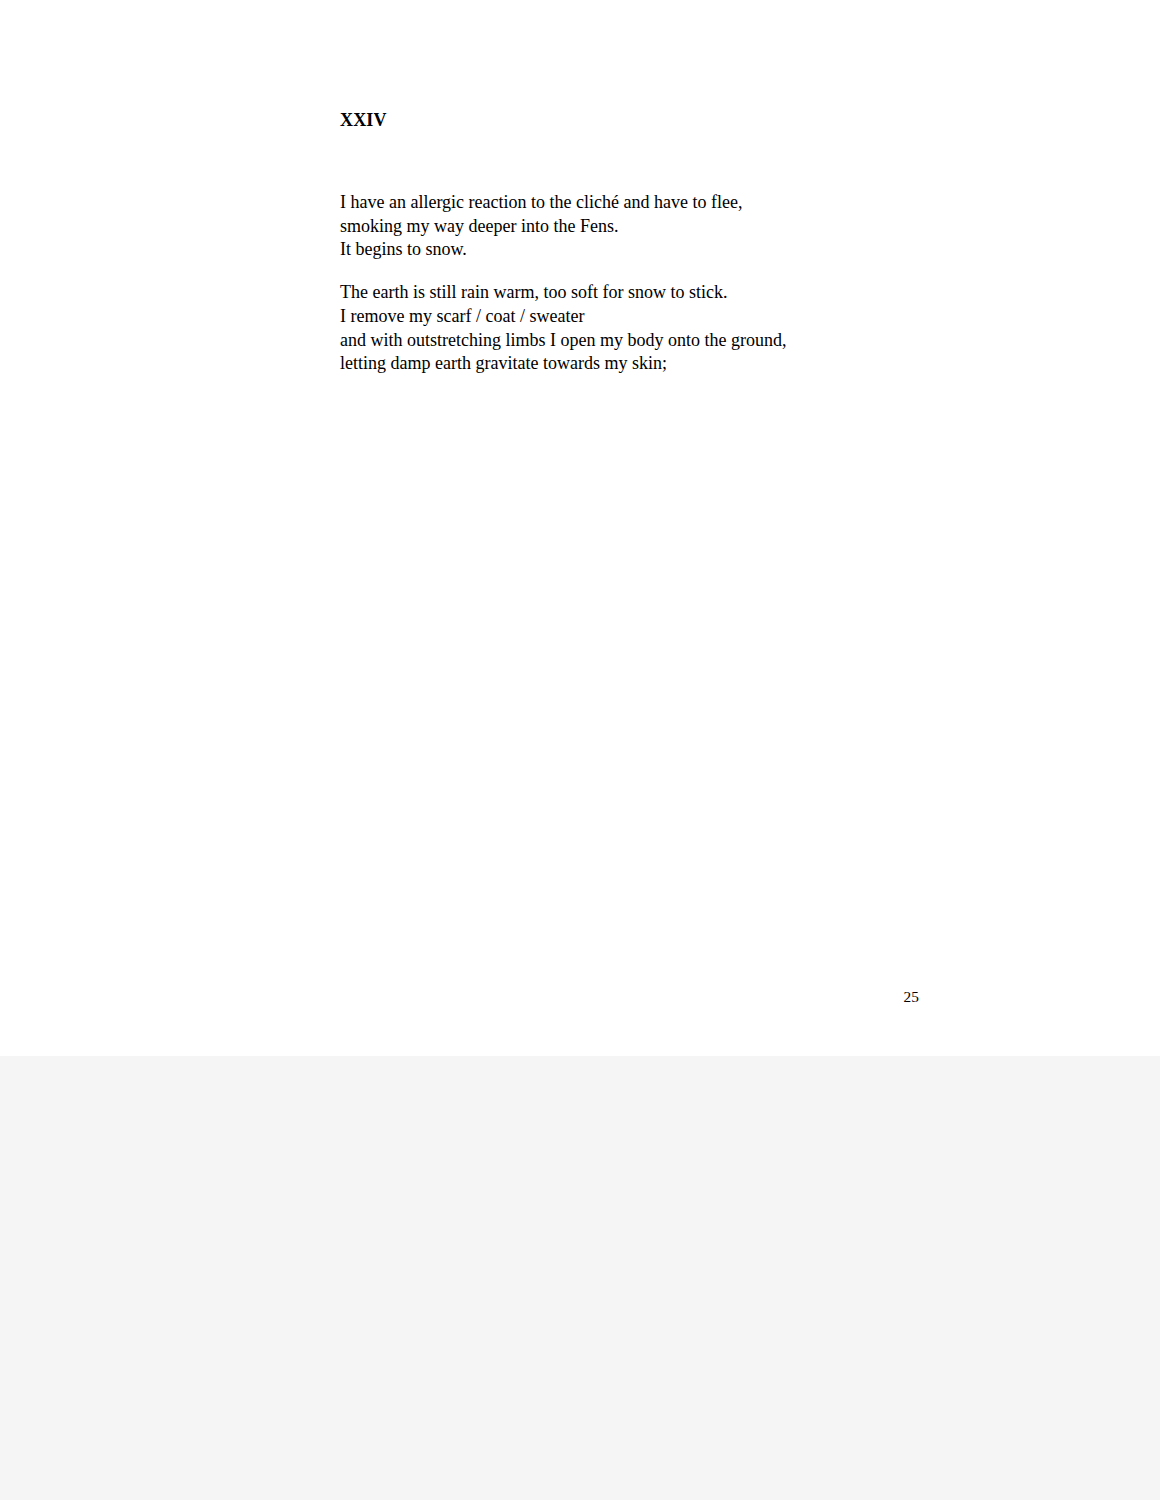XXIV
I have an allergic reaction to the cliché and have to flee,
smoking my way deeper into the Fens.
It begins to snow.
The earth is still rain warm, too soft for snow to stick.
I remove my scarf / coat / sweater
and with outstretching limbs I open my body onto the ground,
letting damp earth gravitate towards my skin;
25